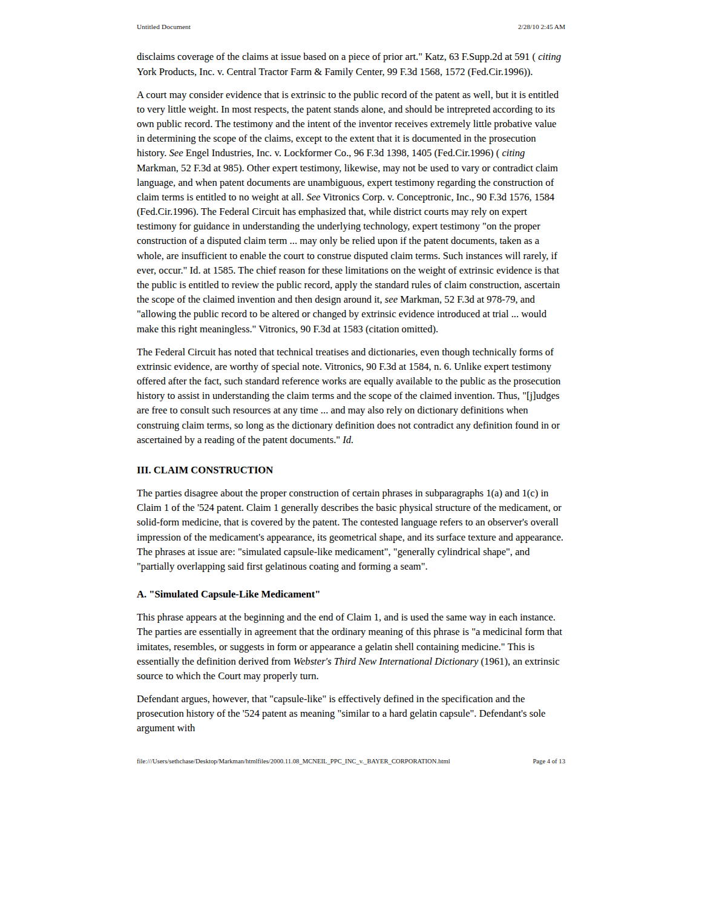Untitled Document 2/28/10 2:45 AM
disclaims coverage of the claims at issue based on a piece of prior art." Katz, 63 F.Supp.2d at 591 ( citing York Products, Inc. v. Central Tractor Farm & Family Center, 99 F.3d 1568, 1572 (Fed.Cir.1996)).
A court may consider evidence that is extrinsic to the public record of the patent as well, but it is entitled to very little weight. In most respects, the patent stands alone, and should be intrepreted according to its own public record. The testimony and the intent of the inventor receives extremely little probative value in determining the scope of the claims, except to the extent that it is documented in the prosecution history. See Engel Industries, Inc. v. Lockformer Co., 96 F.3d 1398, 1405 (Fed.Cir.1996) ( citing Markman, 52 F.3d at 985). Other expert testimony, likewise, may not be used to vary or contradict claim language, and when patent documents are unambiguous, expert testimony regarding the construction of claim terms is entitled to no weight at all. See Vitronics Corp. v. Conceptronic, Inc., 90 F.3d 1576, 1584 (Fed.Cir.1996). The Federal Circuit has emphasized that, while district courts may rely on expert testimony for guidance in understanding the underlying technology, expert testimony "on the proper construction of a disputed claim term ... may only be relied upon if the patent documents, taken as a whole, are insufficient to enable the court to construe disputed claim terms. Such instances will rarely, if ever, occur." Id. at 1585. The chief reason for these limitations on the weight of extrinsic evidence is that the public is entitled to review the public record, apply the standard rules of claim construction, ascertain the scope of the claimed invention and then design around it, see Markman, 52 F.3d at 978-79, and "allowing the public record to be altered or changed by extrinsic evidence introduced at trial ... would make this right meaningless." Vitronics, 90 F.3d at 1583 (citation omitted).
The Federal Circuit has noted that technical treatises and dictionaries, even though technically forms of extrinsic evidence, are worthy of special note. Vitronics, 90 F.3d at 1584, n. 6. Unlike expert testimony offered after the fact, such standard reference works are equally available to the public as the prosecution history to assist in understanding the claim terms and the scope of the claimed invention. Thus, "[j]udges are free to consult such resources at any time ... and may also rely on dictionary definitions when construing claim terms, so long as the dictionary definition does not contradict any definition found in or ascertained by a reading of the patent documents." Id.
III. CLAIM CONSTRUCTION
The parties disagree about the proper construction of certain phrases in subparagraphs 1(a) and 1(c) in Claim 1 of the '524 patent. Claim 1 generally describes the basic physical structure of the medicament, or solid-form medicine, that is covered by the patent. The contested language refers to an observer's overall impression of the medicament's appearance, its geometrical shape, and its surface texture and appearance. The phrases at issue are: "simulated capsule-like medicament", "generally cylindrical shape", and "partially overlapping said first gelatinous coating and forming a seam".
A. "Simulated Capsule-Like Medicament"
This phrase appears at the beginning and the end of Claim 1, and is used the same way in each instance. The parties are essentially in agreement that the ordinary meaning of this phrase is "a medicinal form that imitates, resembles, or suggests in form or appearance a gelatin shell containing medicine." This is essentially the definition derived from Webster's Third New International Dictionary (1961), an extrinsic source to which the Court may properly turn.
Defendant argues, however, that "capsule-like" is effectively defined in the specification and the prosecution history of the '524 patent as meaning "similar to a hard gelatin capsule". Defendant's sole argument with
file:///Users/sethchase/Desktop/Markman/htmlfiles/2000.11.08_MCNEIL_PPC_INC_v._BAYER_CORPORATION.html Page 4 of 13